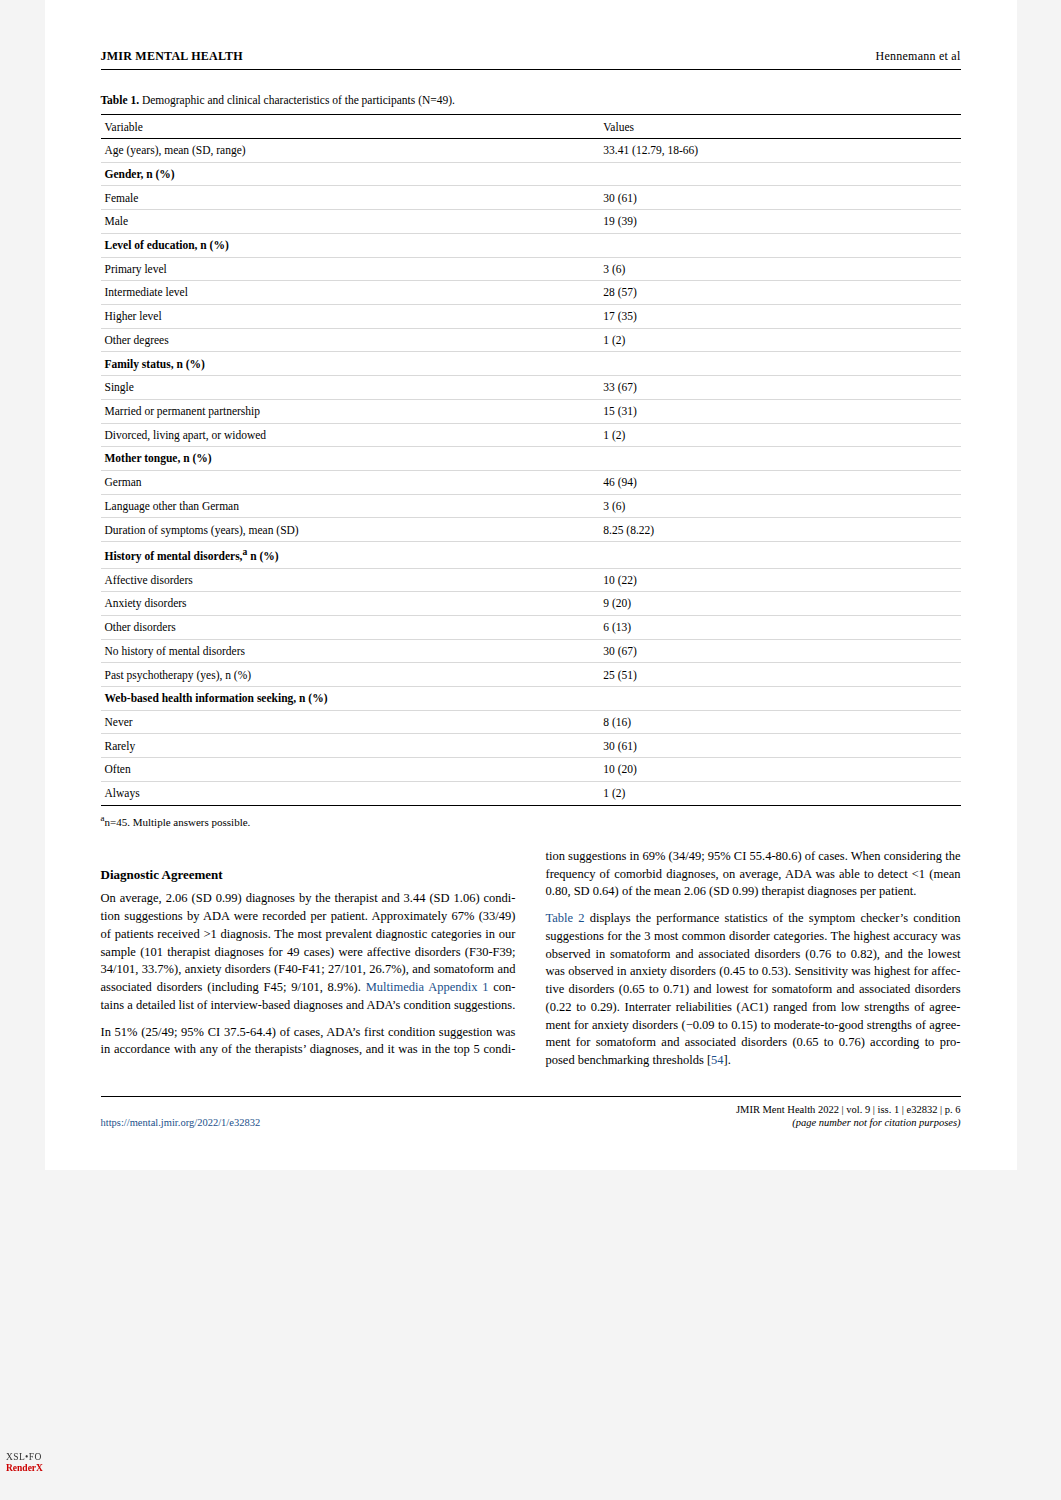JMIR MENTAL HEALTH Hennemann et al
Table 1. Demographic and clinical characteristics of the participants (N=49).
| Variable | Values |
| --- | --- |
| Age (years), mean (SD, range) | 33.41 (12.79, 18-66) |
| Gender, n (%) | |
| Female | 30 (61) |
| Male | 19 (39) |
| Level of education, n (%) | |
| Primary level | 3 (6) |
| Intermediate level | 28 (57) |
| Higher level | 17 (35) |
| Other degrees | 1 (2) |
| Family status, n (%) | |
| Single | 33 (67) |
| Married or permanent partnership | 15 (31) |
| Divorced, living apart, or widowed | 1 (2) |
| Mother tongue, n (%) | |
| German | 46 (94) |
| Language other than German | 3 (6) |
| Duration of symptoms (years), mean (SD) | 8.25 (8.22) |
| History of mental disorders, a n (%) | |
| Affective disorders | 10 (22) |
| Anxiety disorders | 9 (20) |
| Other disorders | 6 (13) |
| No history of mental disorders | 30 (67) |
| Past psychotherapy (yes), n (%) | 25 (51) |
| Web-based health information seeking, n (%) | |
| Never | 8 (16) |
| Rarely | 30 (61) |
| Often | 10 (20) |
| Always | 1 (2) |
an=45. Multiple answers possible.
Diagnostic Agreement
On average, 2.06 (SD 0.99) diagnoses by the therapist and 3.44 (SD 1.06) condition suggestions by ADA were recorded per patient. Approximately 67% (33/49) of patients received >1 diagnosis. The most prevalent diagnostic categories in our sample (101 therapist diagnoses for 49 cases) were affective disorders (F30-F39; 34/101, 33.7%), anxiety disorders (F40-F41; 27/101, 26.7%), and somatoform and associated disorders (including F45; 9/101, 8.9%). Multimedia Appendix 1 contains a detailed list of interview-based diagnoses and ADA’s condition suggestions.
In 51% (25/49; 95% CI 37.5-64.4) of cases, ADA’s first condition suggestion was in accordance with any of the therapists’ diagnoses, and it was in the top 5 condition suggestions in 69% (34/49; 95% CI 55.4-80.6) of cases. When considering the frequency of comorbid diagnoses, on average, ADA was able to detect <1 (mean 0.80, SD 0.64) of the mean 2.06 (SD 0.99) therapist diagnoses per patient.
Table 2 displays the performance statistics of the symptom checker’s condition suggestions for the 3 most common disorder categories. The highest accuracy was observed in somatoform and associated disorders (0.76 to 0.82), and the lowest was observed in anxiety disorders (0.45 to 0.53). Sensitivity was highest for affective disorders (0.65 to 0.71) and lowest for somatoform and associated disorders (0.22 to 0.29). Interrater reliabilities (AC1) ranged from low strengths of agreement for anxiety disorders (−0.09 to 0.15) to moderate-to-good strengths of agreement for somatoform and associated disorders (0.65 to 0.76) according to proposed benchmarking thresholds [54].
https://mental.jmir.org/2022/1/e32832
JMIR Ment Health 2022 | vol. 9 | iss. 1 | e32832 | p. 6
(page number not for citation purposes)
XSL•FO
RenderX